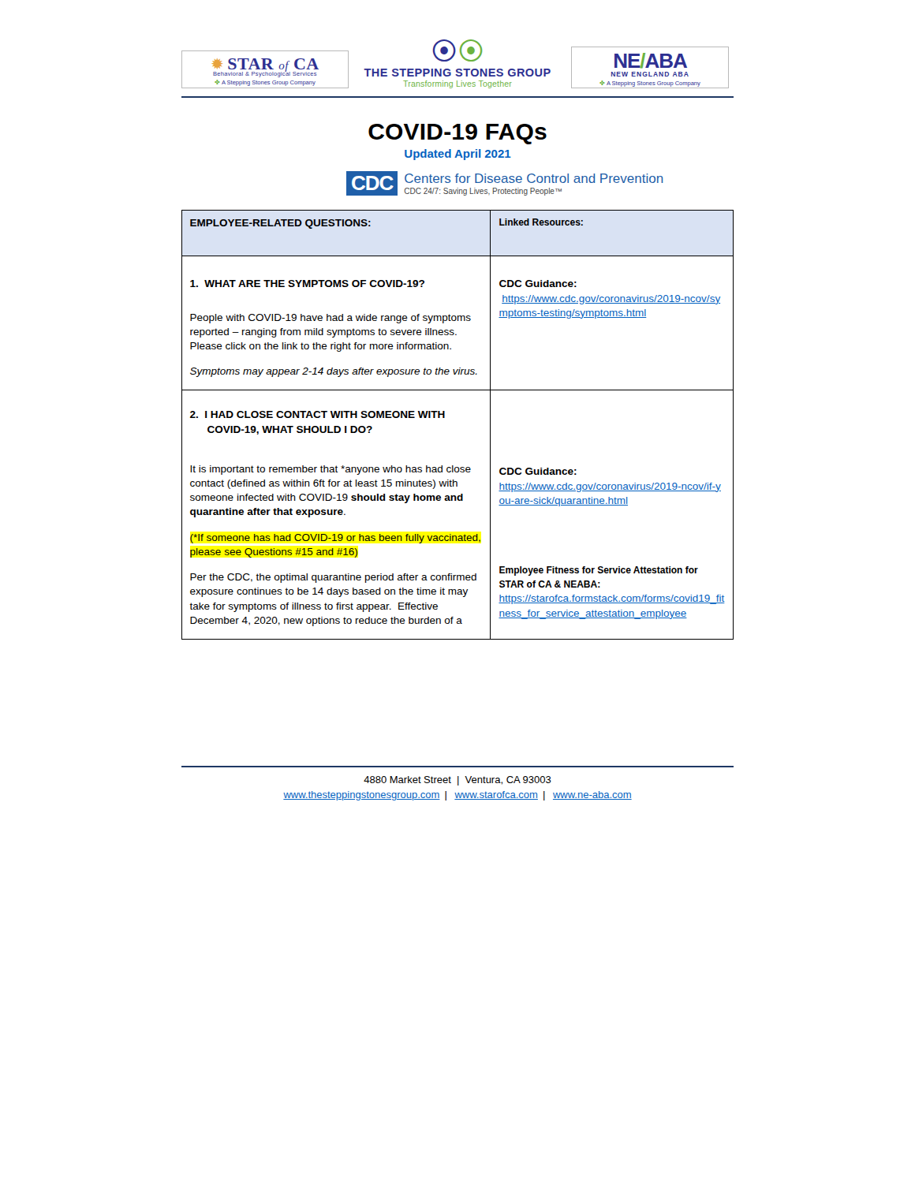✹ STAR of CA
Behavioral & Psychological Services
✤ A Stepping Stones Group Company
⦿⦿
THE STEPPING STONES GROUP
Transforming Lives Together
NE/ABA
NEW ENGLAND ABA
✤ A Stepping Stones Group Company
COVID-19 FAQs
Updated April 2021
CDC
Centers for Disease Control and Prevention
CDC 24/7: Saving Lives, Protecting People™
| EMPLOYEE-RELATED QUESTIONS: | Linked Resources: |
| --- | --- |
| 1. What are the symptoms of COVID-19? People with COVID-19 have had a wide range of symptoms reported – ranging from mild symptoms to severe illness. Please click on the link to the right for more information. Symptoms may appear 2-14 days after exposure to the virus. | CDC Guidance: https://www.cdc.gov/coronavirus/2019-ncov/symptoms-testing/symptoms.html |
| 2. I had close contact with someone with COVID-19, what should I do? It is important to remember that *anyone who has had close contact (defined as within 6ft for at least 15 minutes) with someone infected with COVID-19 should stay home and quarantine after that exposure . (*If someone has had COVID-19 or has been fully vaccinated, please see Questions #15 and #16) Per the CDC, the optimal quarantine period after a confirmed exposure continues to be 14 days based on the time it may take for symptoms of illness to first appear. Effective December 4, 2020, new options to reduce the burden of a | CDC Guidance: https://www.cdc.gov/coronavirus/2019-ncov/if-you-are-sick/quarantine.html Employee Fitness for Service Attestation for STAR of CA & NEABA: https://starofca.formstack.com/forms/covid19_fitness_for_service_attestation_employee |
4880 Market Street | Ventura, CA 93003
www.thesteppingstonesgroup.com| www.starofca.com| www.ne-aba.com